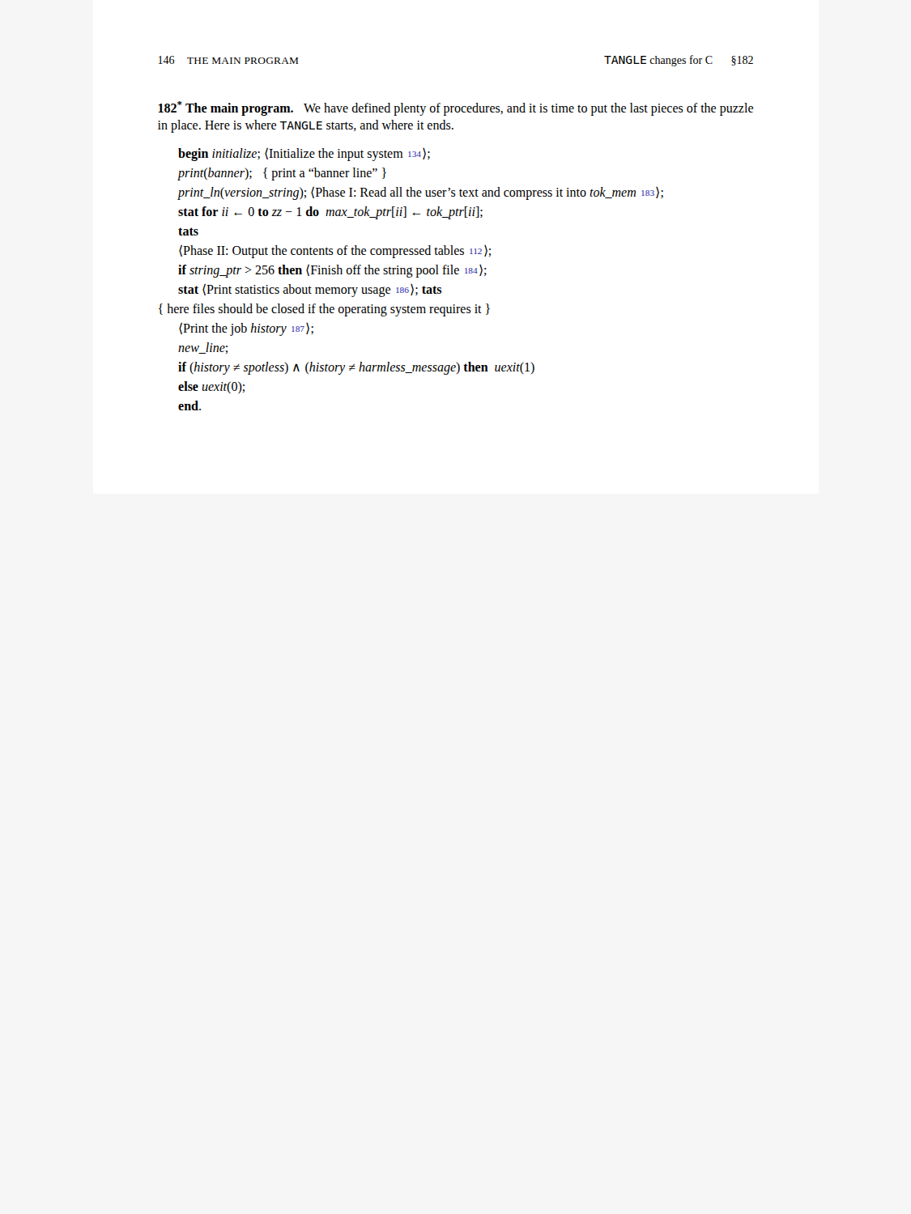146 The main program TANGLE changes for C §182
182* The main program. We have defined plenty of procedures, and it is time to put the last pieces of the puzzle in place. Here is where TANGLE starts, and where it ends.
begin initialize; ⟨Initialize the input system 134⟩;
print(banner); { print a “banner line” }
print_ln(version_string); ⟨Phase I: Read all the user’s text and compress it into tok_mem 183⟩;
stat for ii ← 0 to zz − 1 do max_tok_ptr[ii] ← tok_ptr[ii];
tats
⟨Phase II: Output the contents of the compressed tables 112⟩;
if string_ptr > 256 then ⟨Finish off the string pool file 184⟩;
stat ⟨Print statistics about memory usage 186⟩; tats
{ here files should be closed if the operating system requires it }
⟨Print the job history 187⟩;
new_line;
if (history ≠ spotless) ∧ (history ≠ harmless_message) then uexit(1)
else uexit(0);
end.